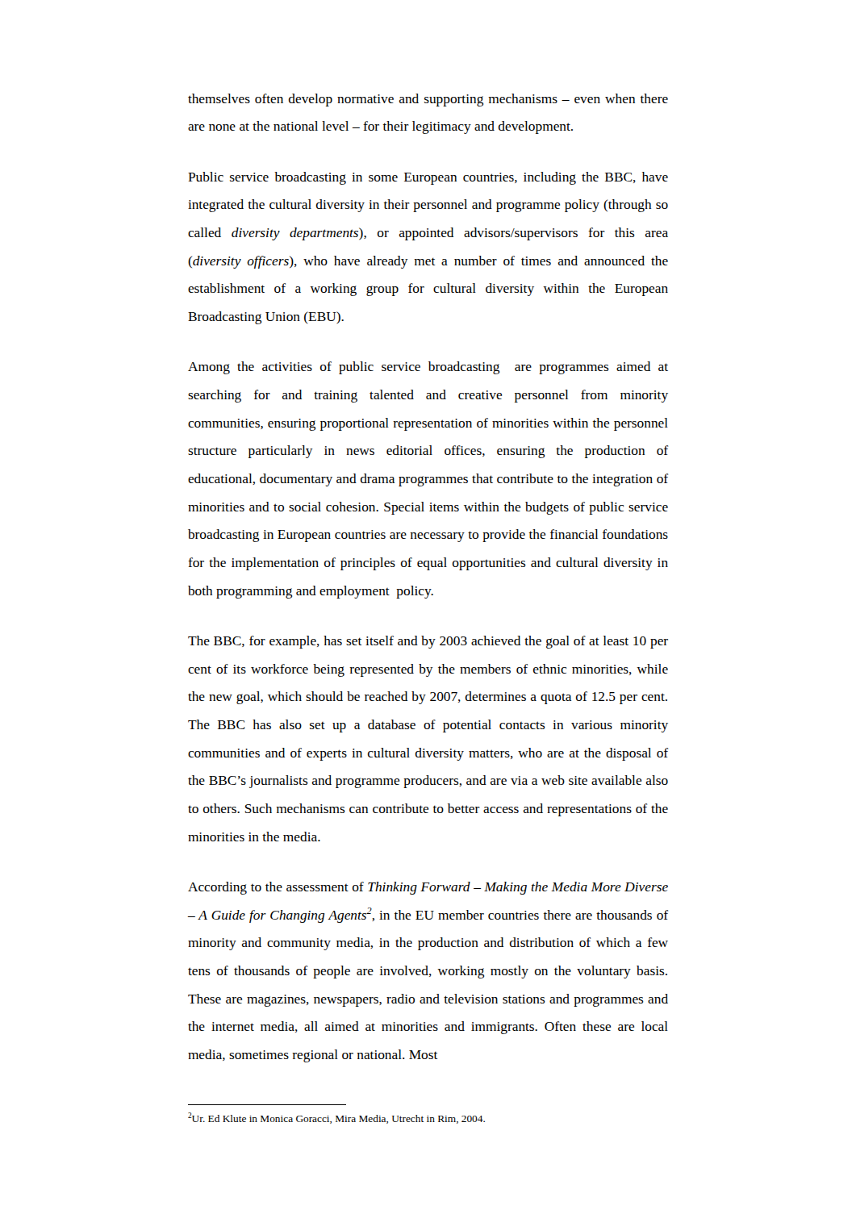themselves often develop normative and supporting mechanisms – even when there are none at the national level – for their legitimacy and development.
Public service broadcasting in some European countries, including the BBC, have integrated the cultural diversity in their personnel and programme policy (through so called diversity departments), or appointed advisors/supervisors for this area (diversity officers), who have already met a number of times and announced the establishment of a working group for cultural diversity within the European Broadcasting Union (EBU).
Among the activities of public service broadcasting are programmes aimed at searching for and training talented and creative personnel from minority communities, ensuring proportional representation of minorities within the personnel structure particularly in news editorial offices, ensuring the production of educational, documentary and drama programmes that contribute to the integration of minorities and to social cohesion. Special items within the budgets of public service broadcasting in European countries are necessary to provide the financial foundations for the implementation of principles of equal opportunities and cultural diversity in both programming and employment policy.
The BBC, for example, has set itself and by 2003 achieved the goal of at least 10 per cent of its workforce being represented by the members of ethnic minorities, while the new goal, which should be reached by 2007, determines a quota of 12.5 per cent. The BBC has also set up a database of potential contacts in various minority communities and of experts in cultural diversity matters, who are at the disposal of the BBC’s journalists and programme producers, and are via a web site available also to others. Such mechanisms can contribute to better access and representations of the minorities in the media.
According to the assessment of Thinking Forward – Making the Media More Diverse – A Guide for Changing Agents2, in the EU member countries there are thousands of minority and community media, in the production and distribution of which a few tens of thousands of people are involved, working mostly on the voluntary basis. These are magazines, newspapers, radio and television stations and programmes and the internet media, all aimed at minorities and immigrants. Often these are local media, sometimes regional or national. Most
2Ur. Ed Klute in Monica Goracci, Mira Media, Utrecht in Rim, 2004.